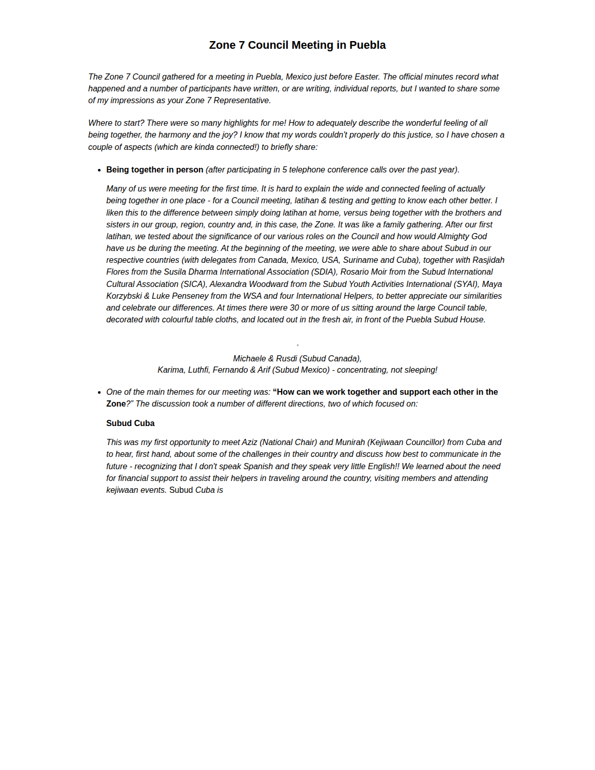Zone 7 Council Meeting in Puebla
The Zone 7 Council gathered for a meeting in Puebla, Mexico just before Easter. The official minutes record what happened and a number of participants have written, or are writing, individual reports, but I wanted to share some of my impressions as your Zone 7 Representative.
Where to start? There were so many highlights for me! How to adequately describe the wonderful feeling of all being together, the harmony and the joy? I know that my words couldn't properly do this justice, so I have chosen a couple of aspects (which are kinda connected!) to briefly share:
Being together in person (after participating in 5 telephone conference calls over the past year).
Many of us were meeting for the first time. It is hard to explain the wide and connected feeling of actually being together in one place - for a Council meeting, latihan & testing and getting to know each other better. I liken this to the difference between simply doing latihan at home, versus being together with the brothers and sisters in our group, region, country and, in this case, the Zone. It was like a family gathering. After our first latihan, we tested about the significance of our various roles on the Council and how would Almighty God have us be during the meeting. At the beginning of the meeting, we were able to share about Subud in our respective countries (with delegates from Canada, Mexico, USA, Suriname and Cuba), together with Rasjidah Flores from the Susila Dharma International Association (SDIA), Rosario Moir from the Subud International Cultural Association (SICA), Alexandra Woodward from the Subud Youth Activities International (SYAI), Maya Korzybski & Luke Penseney from the WSA and four International Helpers, to better appreciate our similarities and celebrate our differences. At times there were 30 or more of us sitting around the large Council table, decorated with colourful table cloths, and located out in the fresh air, in front of the Puebla Subud House.
Michaele & Rusdi (Subud Canada),
Karima, Luthfi, Fernando & Arif (Subud Mexico) - concentrating, not sleeping!
One of the main themes for our meeting was: “How can we work together and support each other in the Zone?” The discussion took a number of different directions, two of which focused on:
Subud Cuba
This was my first opportunity to meet Aziz (National Chair) and Munirah (Kejiwaan Councillor) from Cuba and to hear, first hand, about some of the challenges in their country and discuss how best to communicate in the future - recognizing that I don't speak Spanish and they speak very little English!! We learned about the need for financial support to assist their helpers in traveling around the country, visiting members and attending kejiwaan events. Subud Cuba is